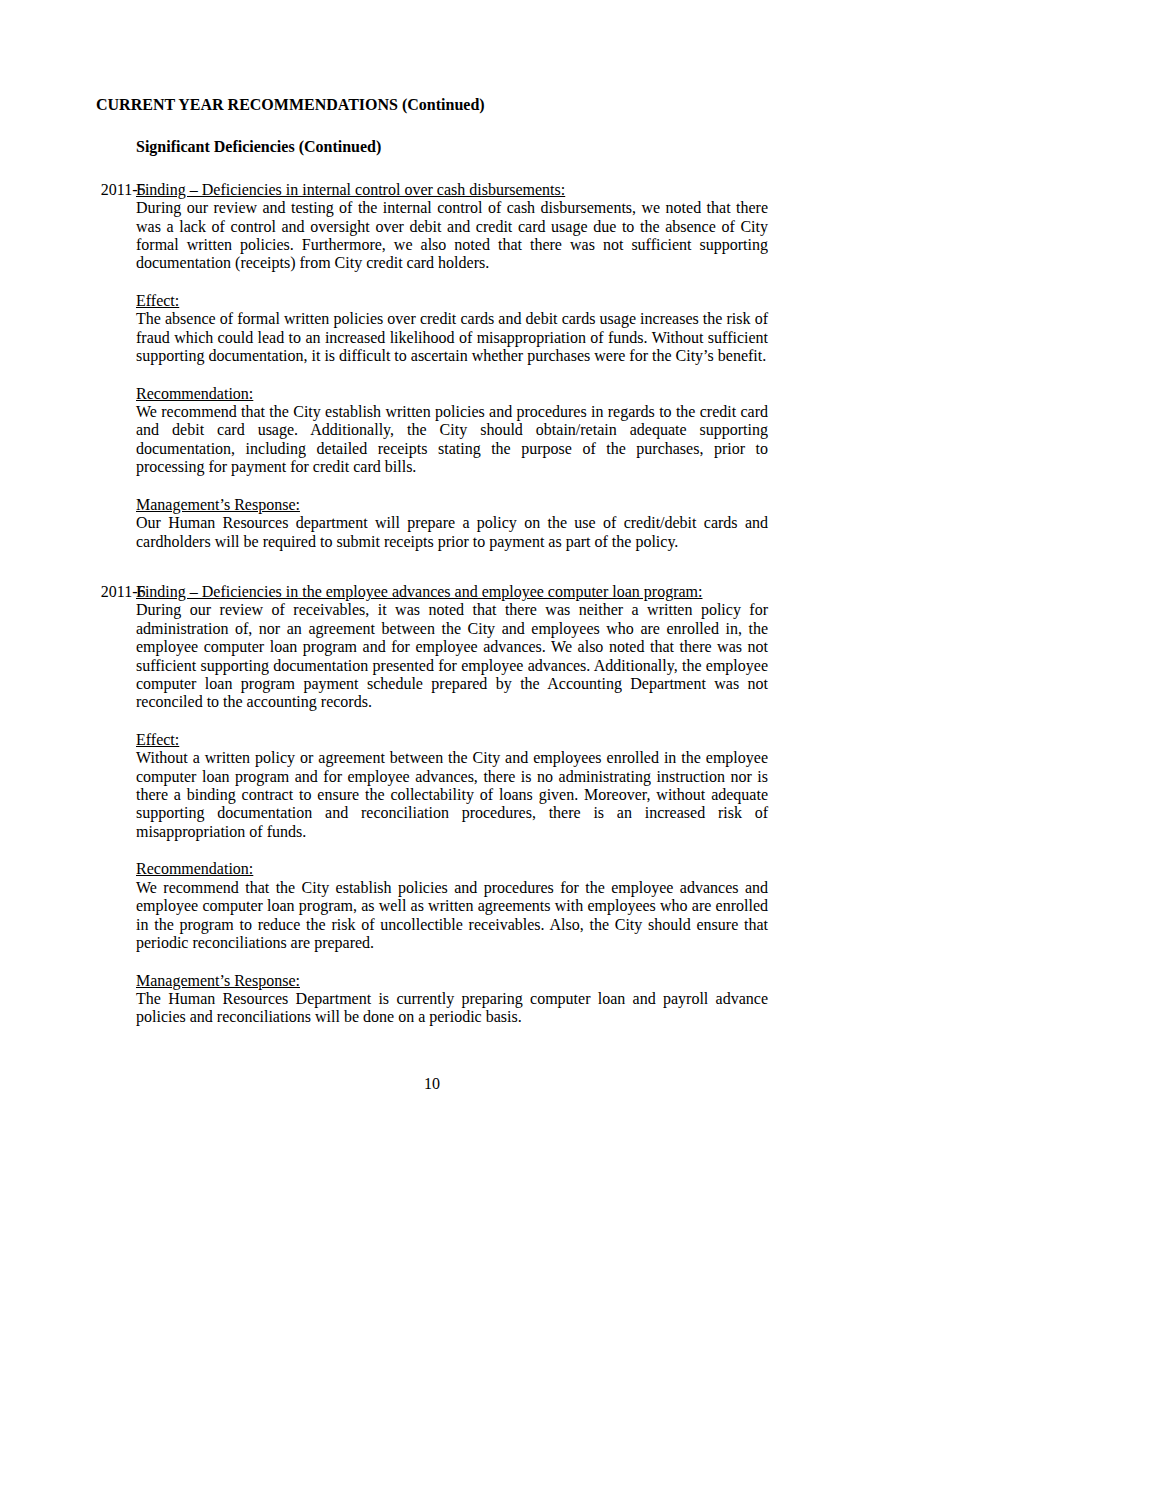CURRENT YEAR RECOMMENDATIONS (Continued)
Significant Deficiencies (Continued)
2011-5
Finding – Deficiencies in internal control over cash disbursements:
During our review and testing of the internal control of cash disbursements, we noted that there was a lack of control and oversight over debit and credit card usage due to the absence of City formal written policies. Furthermore, we also noted that there was not sufficient supporting documentation (receipts) from City credit card holders.
Effect:
The absence of formal written policies over credit cards and debit cards usage increases the risk of fraud which could lead to an increased likelihood of misappropriation of funds. Without sufficient supporting documentation, it is difficult to ascertain whether purchases were for the City’s benefit.
Recommendation:
We recommend that the City establish written policies and procedures in regards to the credit card and debit card usage. Additionally, the City should obtain/retain adequate supporting documentation, including detailed receipts stating the purpose of the purchases, prior to processing for payment for credit card bills.
Management’s Response:
Our Human Resources department will prepare a policy on the use of credit/debit cards and cardholders will be required to submit receipts prior to payment as part of the policy.
2011-6
Finding – Deficiencies in the employee advances and employee computer loan program:
During our review of receivables, it was noted that there was neither a written policy for administration of, nor an agreement between the City and employees who are enrolled in, the employee computer loan program and for employee advances. We also noted that there was not sufficient supporting documentation presented for employee advances. Additionally, the employee computer loan program payment schedule prepared by the Accounting Department was not reconciled to the accounting records.
Effect:
Without a written policy or agreement between the City and employees enrolled in the employee computer loan program and for employee advances, there is no administrating instruction nor is there a binding contract to ensure the collectability of loans given. Moreover, without adequate supporting documentation and reconciliation procedures, there is an increased risk of misappropriation of funds.
Recommendation:
We recommend that the City establish policies and procedures for the employee advances and employee computer loan program, as well as written agreements with employees who are enrolled in the program to reduce the risk of uncollectible receivables. Also, the City should ensure that periodic reconciliations are prepared.
Management’s Response:
The Human Resources Department is currently preparing computer loan and payroll advance policies and reconciliations will be done on a periodic basis.
10